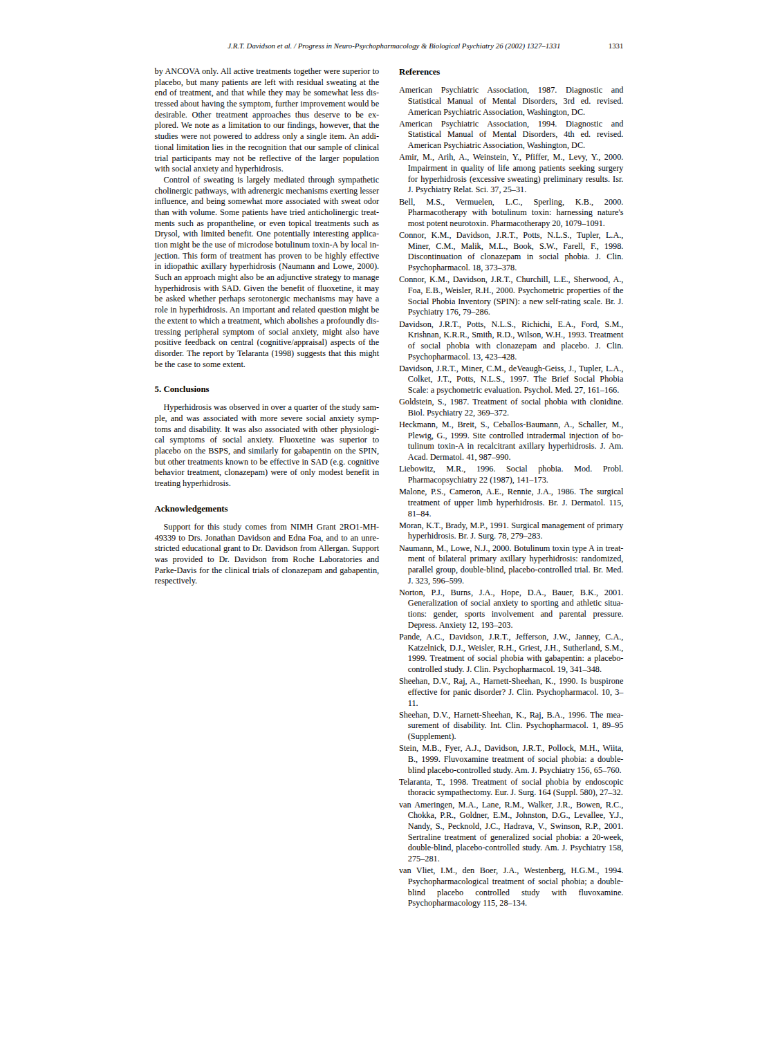J.R.T. Davidson et al. / Progress in Neuro-Psychopharmacology & Biological Psychiatry 26 (2002) 1327–1331 1331
by ANCOVA only. All active treatments together were superior to placebo, but many patients are left with residual sweating at the end of treatment, and that while they may be somewhat less distressed about having the symptom, further improvement would be desirable. Other treatment approaches thus deserve to be explored. We note as a limitation to our findings, however, that the studies were not powered to address only a single item. An additional limitation lies in the recognition that our sample of clinical trial participants may not be reflective of the larger population with social anxiety and hyperhidrosis.
Control of sweating is largely mediated through sympathetic cholinergic pathways, with adrenergic mechanisms exerting lesser influence, and being somewhat more associated with sweat odor than with volume. Some patients have tried anticholinergic treatments such as propantheline, or even topical treatments such as Drysol, with limited benefit. One potentially interesting application might be the use of microdose botulinum toxin-A by local injection. This form of treatment has proven to be highly effective in idiopathic axillary hyperhidrosis (Naumann and Lowe, 2000). Such an approach might also be an adjunctive strategy to manage hyperhidrosis with SAD. Given the benefit of fluoxetine, it may be asked whether perhaps serotonergic mechanisms may have a role in hyperhidrosis. An important and related question might be the extent to which a treatment, which abolishes a profoundly distressing peripheral symptom of social anxiety, might also have positive feedback on central (cognitive/appraisal) aspects of the disorder. The report by Telaranta (1998) suggests that this might be the case to some extent.
5. Conclusions
Hyperhidrosis was observed in over a quarter of the study sample, and was associated with more severe social anxiety symptoms and disability. It was also associated with other physiological symptoms of social anxiety. Fluoxetine was superior to placebo on the BSPS, and similarly for gabapentin on the SPIN, but other treatments known to be effective in SAD (e.g. cognitive behavior treatment, clonazepam) were of only modest benefit in treating hyperhidrosis.
Acknowledgements
Support for this study comes from NIMH Grant 2RO1-MH-49339 to Drs. Jonathan Davidson and Edna Foa, and to an unrestricted educational grant to Dr. Davidson from Allergan. Support was provided to Dr. Davidson from Roche Laboratories and Parke-Davis for the clinical trials of clonazepam and gabapentin, respectively.
References
American Psychiatric Association, 1987. Diagnostic and Statistical Manual of Mental Disorders, 3rd ed. revised. American Psychiatric Association, Washington, DC.
American Psychiatric Association, 1994. Diagnostic and Statistical Manual of Mental Disorders, 4th ed. revised. American Psychiatric Association, Washington, DC.
Amir, M., Arih, A., Weinstein, Y., Pfiffer, M., Levy, Y., 2000. Impairment in quality of life among patients seeking surgery for hyperhidrosis (excessive sweating) preliminary results. Isr. J. Psychiatry Relat. Sci. 37, 25–31.
Bell, M.S., Vermuelen, L.C., Sperling, K.B., 2000. Pharmacotherapy with botulinum toxin: harnessing nature's most potent neurotoxin. Pharmacotherapy 20, 1079–1091.
Connor, K.M., Davidson, J.R.T., Potts, N.L.S., Tupler, L.A., Miner, C.M., Malik, M.L., Book, S.W., Farell, F., 1998. Discontinuation of clonazepam in social phobia. J. Clin. Psychopharmacol. 18, 373–378.
Connor, K.M., Davidson, J.R.T., Churchill, L.E., Sherwood, A., Foa, E.B., Weisler, R.H., 2000. Psychometric properties of the Social Phobia Inventory (SPIN): a new self-rating scale. Br. J. Psychiatry 176, 79–286.
Davidson, J.R.T., Potts, N.L.S., Richichi, E.A., Ford, S.M., Krishnan, K.R.R., Smith, R.D., Wilson, W.H., 1993. Treatment of social phobia with clonazepam and placebo. J. Clin. Psychopharmacol. 13, 423–428.
Davidson, J.R.T., Miner, C.M., deVeaugh-Geiss, J., Tupler, L.A., Colket, J.T., Potts, N.L.S., 1997. The Brief Social Phobia Scale: a psychometric evaluation. Psychol. Med. 27, 161–166.
Goldstein, S., 1987. Treatment of social phobia with clonidine. Biol. Psychiatry 22, 369–372.
Heckmann, M., Breit, S., Ceballos-Baumann, A., Schaller, M., Plewig, G., 1999. Site controlled intradermal injection of botulinum toxin-A in recalcitrant axillary hyperhidrosis. J. Am. Acad. Dermatol. 41, 987–990.
Liebowitz, M.R., 1996. Social phobia. Mod. Probl. Pharmacopsychiatry 22 (1987), 141–173.
Malone, P.S., Cameron, A.E., Rennie, J.A., 1986. The surgical treatment of upper limb hyperhidrosis. Br. J. Dermatol. 115, 81–84.
Moran, K.T., Brady, M.P., 1991. Surgical management of primary hyperhidrosis. Br. J. Surg. 78, 279–283.
Naumann, M., Lowe, N.J., 2000. Botulinum toxin type A in treatment of bilateral primary axillary hyperhidrosis: randomized, parallel group, double-blind, placebo-controlled trial. Br. Med. J. 323, 596–599.
Norton, P.J., Burns, J.A., Hope, D.A., Bauer, B.K., 2001. Generalization of social anxiety to sporting and athletic situations: gender, sports involvement and parental pressure. Depress. Anxiety 12, 193–203.
Pande, A.C., Davidson, J.R.T., Jefferson, J.W., Janney, C.A., Katzelnick, D.J., Weisler, R.H., Griest, J.H., Sutherland, S.M., 1999. Treatment of social phobia with gabapentin: a placebo-controlled study. J. Clin. Psychopharmacol. 19, 341–348.
Sheehan, D.V., Raj, A., Harnett-Sheehan, K., 1990. Is buspirone effective for panic disorder? J. Clin. Psychopharmacol. 10, 3–11.
Sheehan, D.V., Harnett-Sheehan, K., Raj, B.A., 1996. The measurement of disability. Int. Clin. Psychopharmacol. 1, 89–95 (Supplement).
Stein, M.B., Fyer, A.J., Davidson, J.R.T., Pollock, M.H., Wiita, B., 1999. Fluvoxamine treatment of social phobia: a double-blind placebo-controlled study. Am. J. Psychiatry 156, 65–760.
Telaranta, T., 1998. Treatment of social phobia by endoscopic thoracic sympathectomy. Eur. J. Surg. 164 (Suppl. 580), 27–32.
van Ameringen, M.A., Lane, R.M., Walker, J.R., Bowen, R.C., Chokka, P.R., Goldner, E.M., Johnston, D.G., Levallee, Y.J., Nandy, S., Pecknold, J.C., Hadrava, V., Swinson, R.P., 2001. Sertraline treatment of generalized social phobia: a 20-week, double-blind, placebo-controlled study. Am. J. Psychiatry 158, 275–281.
van Vliet, I.M., den Boer, J.A., Westenberg, H.G.M., 1994. Psychopharmacological treatment of social phobia; a double-blind placebo controlled study with fluvoxamine. Psychopharmacology 115, 28–134.